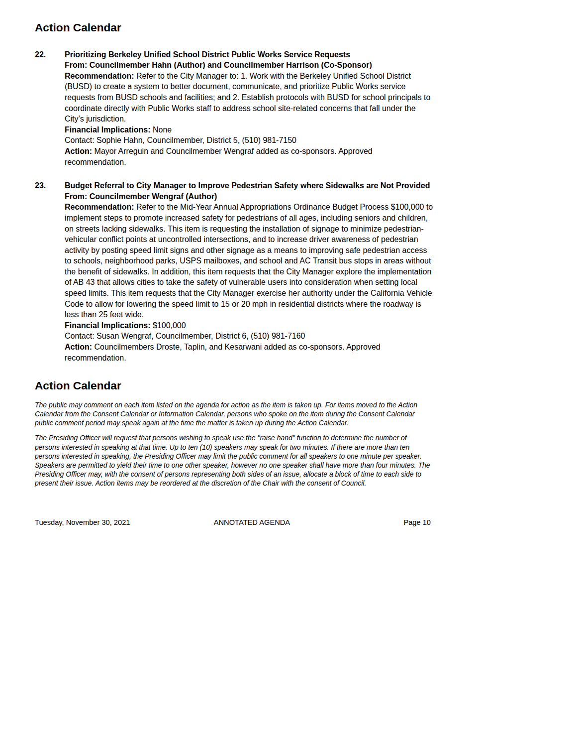Action Calendar
22.
Prioritizing Berkeley Unified School District Public Works Service Requests
From: Councilmember Hahn (Author) and Councilmember Harrison (Co-Sponsor)
Recommendation: Refer to the City Manager to: 1. Work with the Berkeley Unified School District (BUSD) to create a system to better document, communicate, and prioritize Public Works service requests from BUSD schools and facilities; and 2. Establish protocols with BUSD for school principals to coordinate directly with Public Works staff to address school site-related concerns that fall under the City’s jurisdiction.
Financial Implications: None
Contact: Sophie Hahn, Councilmember, District 5, (510) 981-7150
Action: Mayor Arreguin and Councilmember Wengraf added as co-sponsors. Approved recommendation.
23.
Budget Referral to City Manager to Improve Pedestrian Safety where Sidewalks are Not Provided
From: Councilmember Wengraf (Author)
Recommendation: Refer to the Mid-Year Annual Appropriations Ordinance Budget Process $100,000 to implement steps to promote increased safety for pedestrians of all ages, including seniors and children, on streets lacking sidewalks. This item is requesting the installation of signage to minimize pedestrian-vehicular conflict points at uncontrolled intersections, and to increase driver awareness of pedestrian activity by posting speed limit signs and other signage as a means to improving safe pedestrian access to schools, neighborhood parks, USPS mailboxes, and school and AC Transit bus stops in areas without the benefit of sidewalks. In addition, this item requests that the City Manager explore the implementation of AB 43 that allows cities to take the safety of vulnerable users into consideration when setting local speed limits. This item requests that the City Manager exercise her authority under the California Vehicle Code to allow for lowering the speed limit to 15 or 20 mph in residential districts where the roadway is less than 25 feet wide.
Financial Implications: $100,000
Contact: Susan Wengraf, Councilmember, District 6, (510) 981-7160
Action: Councilmembers Droste, Taplin, and Kesarwani added as co-sponsors. Approved recommendation.
Action Calendar
The public may comment on each item listed on the agenda for action as the item is taken up. For items moved to the Action Calendar from the Consent Calendar or Information Calendar, persons who spoke on the item during the Consent Calendar public comment period may speak again at the time the matter is taken up during the Action Calendar.
The Presiding Officer will request that persons wishing to speak use the "raise hand" function to determine the number of persons interested in speaking at that time. Up to ten (10) speakers may speak for two minutes. If there are more than ten persons interested in speaking, the Presiding Officer may limit the public comment for all speakers to one minute per speaker. Speakers are permitted to yield their time to one other speaker, however no one speaker shall have more than four minutes. The Presiding Officer may, with the consent of persons representing both sides of an issue, allocate a block of time to each side to present their issue. Action items may be reordered at the discretion of the Chair with the consent of Council.
Tuesday, November 30, 2021
ANNOTATED AGENDA
Page 10